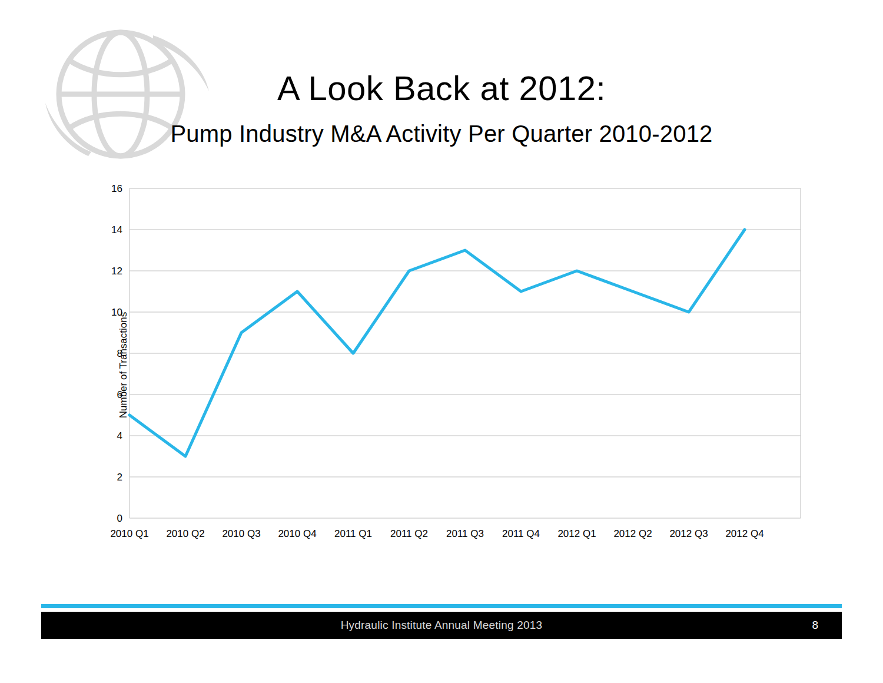A Look Back at 2012:
Pump Industry M&A Activity Per Quarter 2010-2012
Number of Transactions
16 14 12 10 8 6 4 2 0 2010 Q1 2010 Q2 2010 Q3 2010 Q4 2011 Q1 2011 Q2 2011 Q3 2011 Q4 2012 Q1 2012 Q2 2012 Q3 2012 Q4
Hydraulic Institute Annual Meeting 2013
8